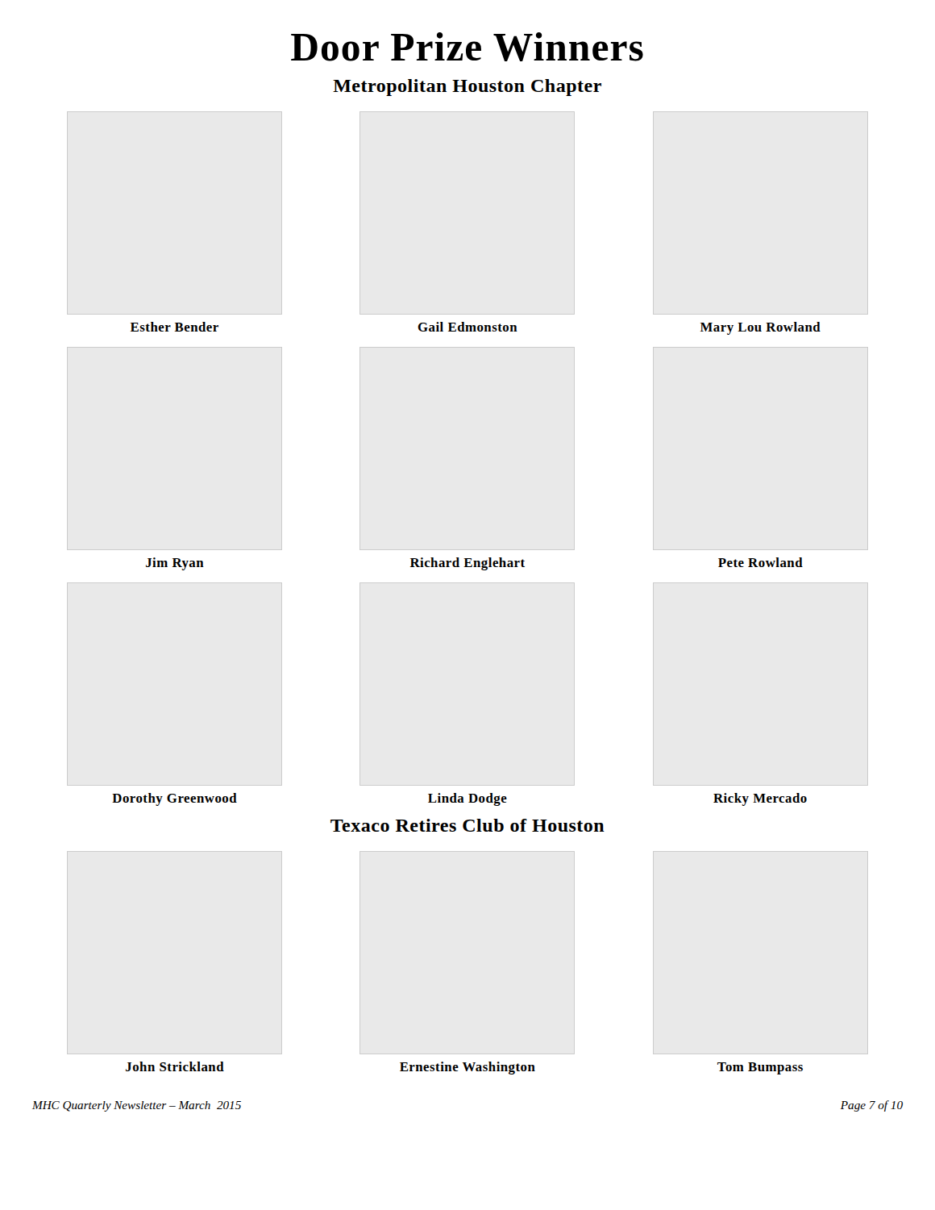Door Prize Winners
Metropolitan Houston Chapter
Esther Bender
Gail Edmonston
Mary Lou Rowland
Jim Ryan
Richard Englehart
Pete Rowland
Dorothy Greenwood
Linda Dodge
Ricky Mercado
Texaco Retires Club of Houston
John Strickland
Ernestine Washington
Tom Bumpass
MHC Quarterly Newsletter – March 2015 Page 7 of 10